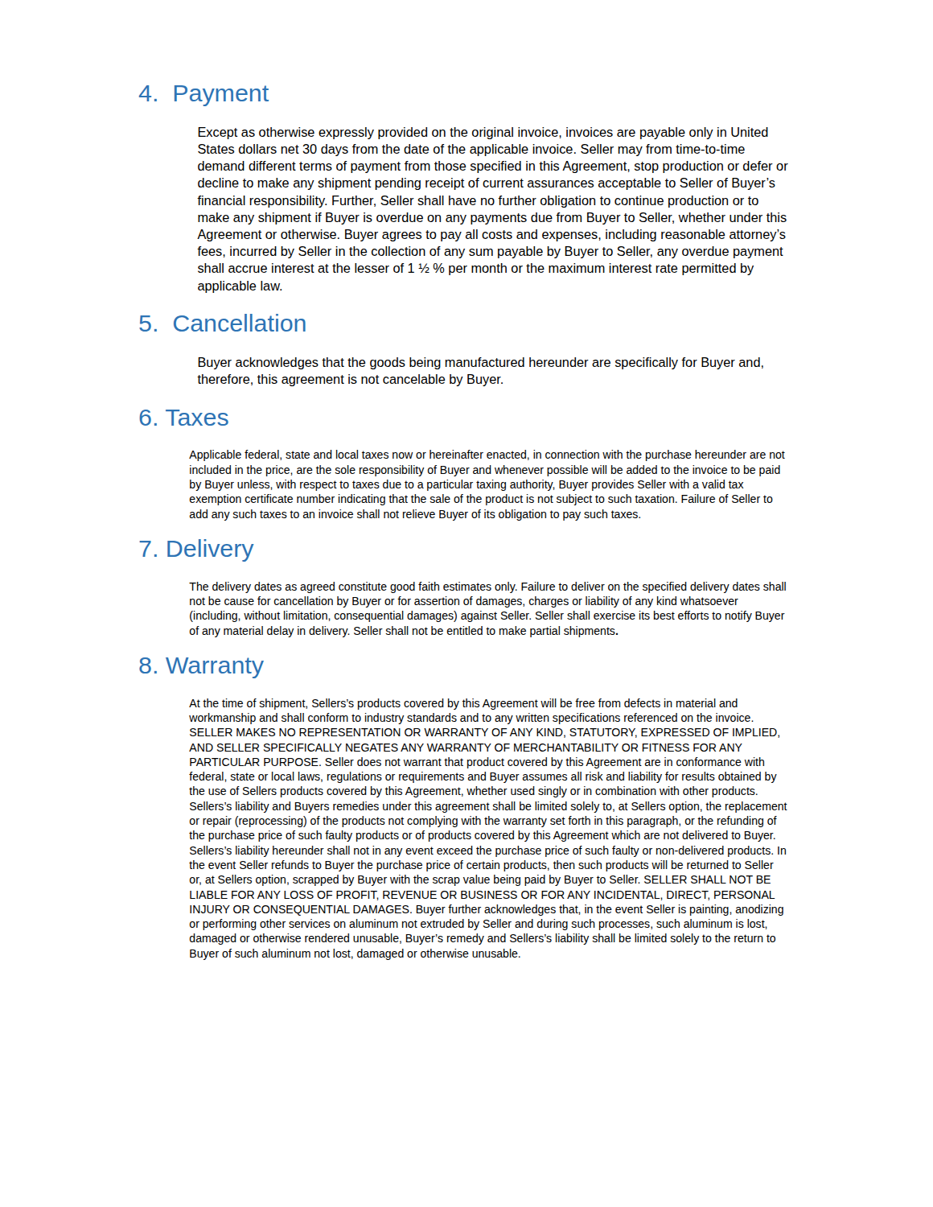4. Payment
Except as otherwise expressly provided on the original invoice, invoices are payable only in United States dollars net 30 days from the date of the applicable invoice. Seller may from time-to-time demand different terms of payment from those specified in this Agreement, stop production or defer or decline to make any shipment pending receipt of current assurances acceptable to Seller of Buyer’s financial responsibility. Further, Seller shall have no further obligation to continue production or to make any shipment if Buyer is overdue on any payments due from Buyer to Seller, whether under this Agreement or otherwise. Buyer agrees to pay all costs and expenses, including reasonable attorney’s fees, incurred by Seller in the collection of any sum payable by Buyer to Seller, any overdue payment shall accrue interest at the lesser of 1 ½ % per month or the maximum interest rate permitted by applicable law.
5. Cancellation
Buyer acknowledges that the goods being manufactured hereunder are specifically for Buyer and,
therefore, this agreement is not cancelable by Buyer.
6. Taxes
Applicable federal, state and local taxes now or hereinafter enacted, in connection with the purchase hereunder are not included in the price, are the sole responsibility of Buyer and whenever possible will be added to the invoice to be paid by Buyer unless, with respect to taxes due to a particular taxing authority, Buyer provides Seller with a valid tax exemption certificate number indicating that the sale of the product is not subject to such taxation. Failure of Seller to add any such taxes to an invoice shall not relieve Buyer of its obligation to pay such taxes.
7. Delivery
The delivery dates as agreed constitute good faith estimates only. Failure to deliver on the specified delivery dates shall not be cause for cancellation by Buyer or for assertion of damages, charges or liability of any kind whatsoever (including, without limitation, consequential damages) against Seller. Seller shall exercise its best efforts to notify Buyer of any material delay in delivery. Seller shall not be entitled to make partial shipments.
8. Warranty
At the time of shipment, Sellers’s products covered by this Agreement will be free from defects in material and workmanship and shall conform to industry standards and to any written specifications referenced on the invoice. SELLER MAKES NO REPRESENTATION OR WARRANTY OF ANY KIND, STATUTORY, EXPRESSED OF IMPLIED, AND SELLER SPECIFICALLY NEGATES ANY WARRANTY OF MERCHANTABILITY OR FITNESS FOR ANY PARTICULAR PURPOSE. Seller does not warrant that product covered by this Agreement are in conformance with federal, state or local laws, regulations or requirements and Buyer assumes all risk and liability for results obtained by the use of Sellers products covered by this Agreement, whether used singly or in combination with other products. Sellers’s liability and Buyers remedies under this agreement shall be limited solely to, at Sellers option, the replacement or repair (reprocessing) of the products not complying with the warranty set forth in this paragraph, or the refunding of the purchase price of such faulty products or of products covered by this Agreement which are not delivered to Buyer. Sellers’s liability hereunder shall not in any event exceed the purchase price of such faulty or non-delivered products. In the event Seller refunds to Buyer the purchase price of certain products, then such products will be returned to Seller or, at Sellers option, scrapped by Buyer with the scrap value being paid by Buyer to Seller. SELLER SHALL NOT BE LIABLE FOR ANY LOSS OF PROFIT, REVENUE OR BUSINESS OR FOR ANY INCIDENTAL, DIRECT, PERSONAL INJURY OR CONSEQUENTIAL DAMAGES. Buyer further acknowledges that, in the event Seller is painting, anodizing or performing other services on aluminum not extruded by Seller and during such processes, such aluminum is lost, damaged or otherwise rendered unusable, Buyer’s remedy and Sellers’s liability shall be limited solely to the return to Buyer of such aluminum not lost, damaged or otherwise unusable.